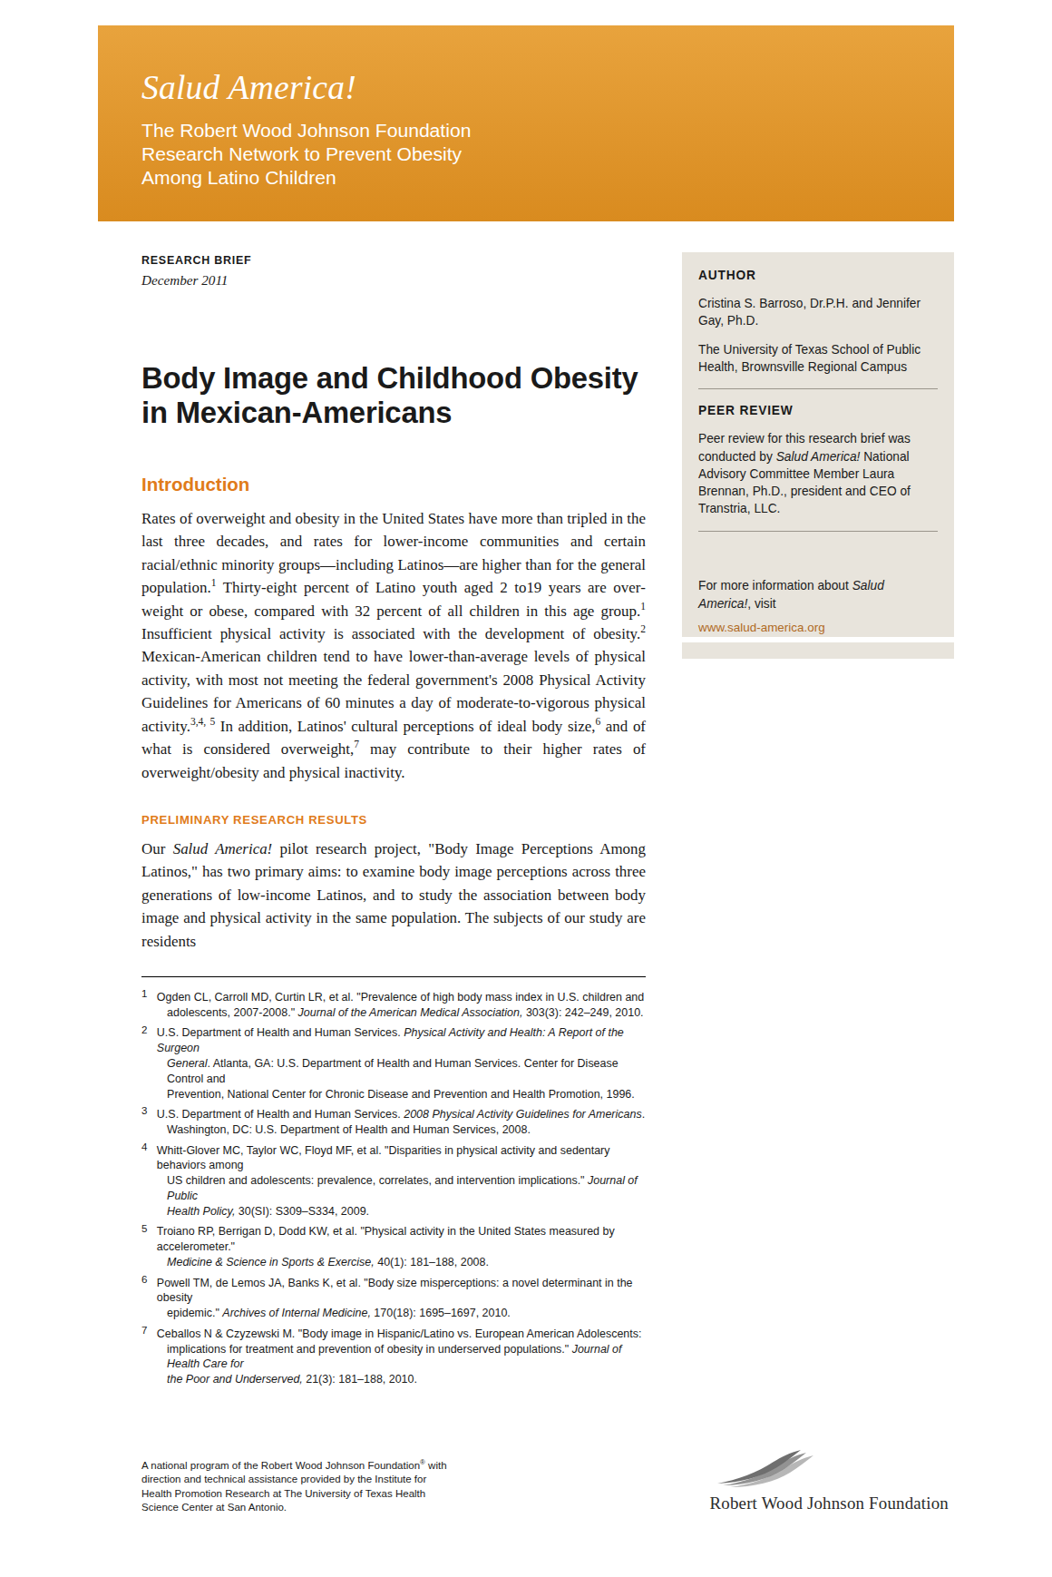Salud America!
The Robert Wood Johnson Foundation Research Network to Prevent Obesity Among Latino Children
RESEARCH BRIEF
December 2011
Body Image and Childhood Obesity in Mexican-Americans
Introduction
Rates of overweight and obesity in the United States have more than tripled in the last three decades, and rates for lower-income communities and certain racial/ethnic minority groups—including Latinos—are higher than for the general population.1 Thirty-eight percent of Latino youth aged 2 to19 years are overweight or obese, compared with 32 percent of all children in this age group.1 Insufficient physical activity is associated with the development of obesity.2 Mexican-American children tend to have lower-than-average levels of physical activity, with most not meeting the federal government's 2008 Physical Activity Guidelines for Americans of 60 minutes a day of moderate-to-vigorous physical activity.3, 4, 5 In addition, Latinos' cultural perceptions of ideal body size,6 and of what is considered overweight,7 may contribute to their higher rates of overweight/obesity and physical inactivity.
PRELIMINARY RESEARCH RESULTS
Our Salud America! pilot research project, "Body Image Perceptions Among Latinos," has two primary aims: to examine body image perceptions across three generations of low-income Latinos, and to study the association between body image and physical activity in the same population. The subjects of our study are residents
Ogden CL, Carroll MD, Curtin LR, et al. "Prevalence of high body mass index in U.S. children andadolescents, 2007-2008." Journal of the American Medical Association, 303(3): 242–249, 2010.
U.S. Department of Health and Human Services. Physical Activity and Health: A Report of the Surgeon General. Atlanta, GA: U.S. Department of Health and Human Services. Center for Disease Control and Prevention, National Center for Chronic Disease and Prevention and Health Promotion, 1996.
U.S. Department of Health and Human Services. 2008 Physical Activity Guidelines for Americans.Washington, DC: U.S. Department of Health and Human Services, 2008.
Whitt-Glover MC, Taylor WC, Floyd MF, et al. "Disparities in physical activity and sedentary behaviors amongUS children and adolescents: prevalence, correlates, and intervention implications." Journal of Public Health Policy, 30(SI): S309–S334, 2009.
Troiano RP, Berrigan D, Dodd KW, et al. "Physical activity in the United States measured by accelerometer."Medicine & Science in Sports & Exercise, 40(1): 181–188, 2008.
Powell TM, de Lemos JA, Banks K, et al. "Body size misperceptions: a novel determinant in the obesityepidemic." Archives of Internal Medicine, 170(18): 1695–1697, 2010.
Ceballos N & Czyzewski M. "Body image in Hispanic/Latino vs. European American Adolescents:implications for treatment and prevention of obesity in underserved populations." Journal of Health Care for the Poor and Underserved, 21(3): 181–188, 2010.
AUTHOR
Cristina S. Barroso, Dr.P.H. and Jennifer Gay, Ph.D.
The University of Texas School of Public Health, Brownsville Regional Campus
PEER REVIEW
Peer review for this research brief was conducted by Salud America! National Advisory Committee Member Laura Brennan, Ph.D., president and CEO of Transtria, LLC.
For more information about Salud America!, visit
www.salud-america.org
A national program of the Robert Wood Johnson Foundation® with direction and technical assistance provided by the Institute for Health Promotion Research at The University of Texas Health Science Center at San Antonio.
Robert Wood Johnson Foundation